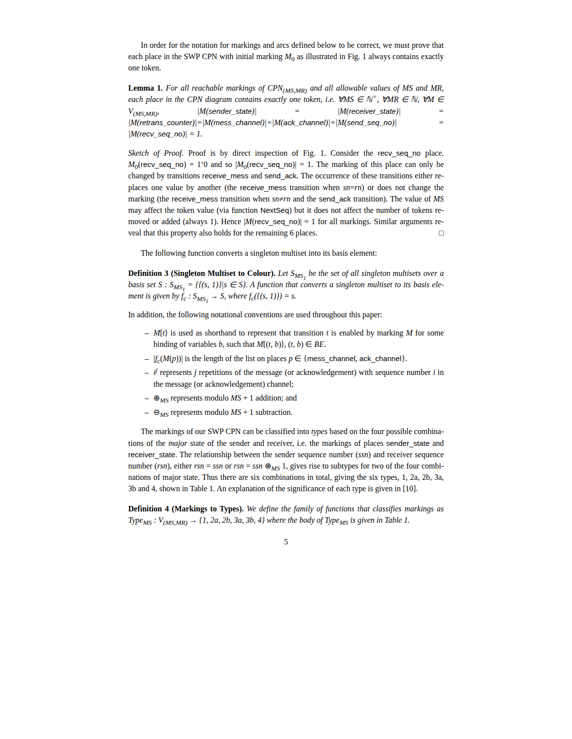In order for the notation for markings and arcs defined below to be correct, we must prove that each place in the SWP CPN with initial marking M0 as illustrated in Fig. 1 always contains exactly one token.
Lemma 1. For all reachable markings of CPN(MS,MR) and all allowable values of MS and MR, each place in the CPN diagram contains exactly one token, i.e. ∀MS ∈ ℕ+, ∀MR ∈ ℕ, ∀M ∈ V(MS,MR), |M(sender_state)| = |M(receiver_state)| = |M(retrans_counter)|=|M(mess_channel)|=|M(ack_channel)|=|M(send_seq_no)| = |M(recv_seq_no)| = 1.
Sketch of Proof. Proof is by direct inspection of Fig. 1. Consider the recv_seq_no place. M0(recv_seq_no) = 1‘0 and so |M0(recv_seq_no)| = 1. The marking of this place can only be changed by transitions receive_mess and send_ack. The occurrence of these transitions either replaces one value by another (the receive_mess transition when sn=rn) or does not change the marking (the receive_mess transition when sn≠rn and the send_ack transition). The value of MS may affect the token value (via function NextSeq) but it does not affect the number of tokens removed or added (always 1). Hence |M(recv_seq_no)| = 1 for all markings. Similar arguments reveal that this property also holds for the remaining 6 places.□
The following function converts a singleton multiset into its basis element:
Definition 3 (Singleton Multiset to Colour). Let SMS1 be the set of all singleton multisets over a basis set S : SMS1 = {{(s, 1)}|s ∈ S}. A function that converts a singleton multiset to its basis element is given by fc : SMS1 → S, where fc({(s, 1)}) = s.
In addition, the following notational conventions are used throughout this paper:
M[t⟩ is used as shorthand to represent that transition t is enabled by marking M for some binding of variables b, such that M[(t, b)⟩, (t, b) ∈ BE.
|fc(M(p))| is the length of the list on places p ∈ {mess_channel, ack_channel}.
ij represents j repetitions of the message (or acknowledgement) with sequence number i in the message (or acknowledgement) channel;
⊕MS represents modulo MS + 1 addition; and
⊖MS represents modulo MS + 1 subtraction.
The markings of our SWP CPN can be classified into types based on the four possible combinations of the major state of the sender and receiver, i.e. the markings of places sender_state and receiver_state. The relationship between the sender sequence number (ssn) and receiver sequence number (rsn), either rsn = ssn or rsn = ssn ⊕MS 1, gives rise to subtypes for two of the four combinations of major state. Thus there are six combinations in total, giving the six types, 1, 2a, 2b, 3a, 3b and 4, shown in Table 1. An explanation of the significance of each type is given in [10].
Definition 4 (Markings to Types). We define the family of functions that classifies markings as TypeMS : V(MS,MR) → {1, 2a, 2b, 3a, 3b, 4} where the body of TypeMS is given in Table 1.
5